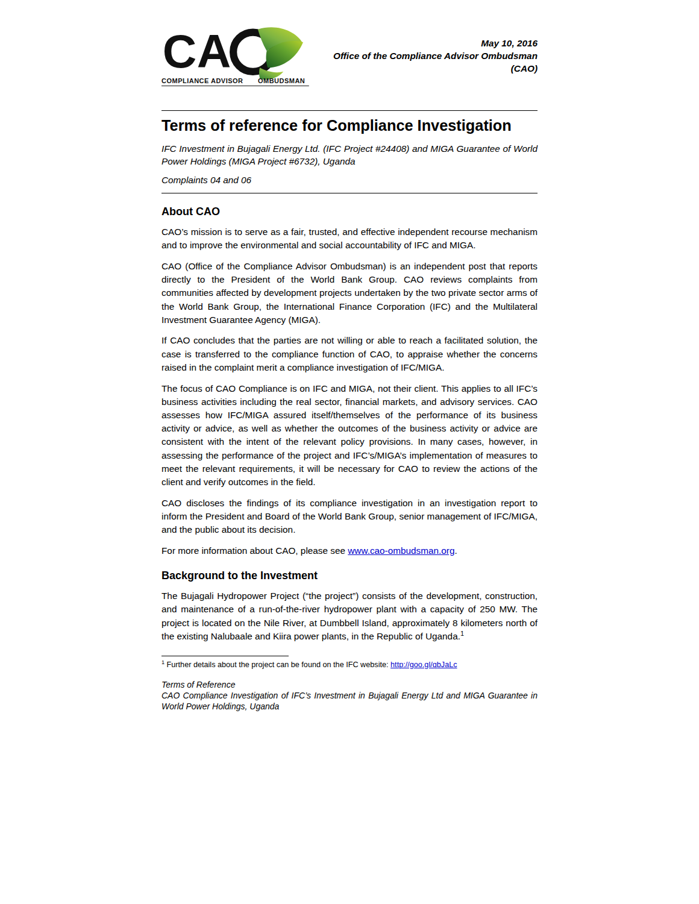C A COMPLIANCE ADVISOR OMBUDSMAN
May 10, 2016
Office of the Compliance Advisor Ombudsman (CAO)
Terms of reference for Compliance Investigation
IFC Investment in Bujagali Energy Ltd. (IFC Project #24408) and MIGA Guarantee of World Power Holdings (MIGA Project #6732), Uganda
Complaints 04 and 06
About CAO
CAO’s mission is to serve as a fair, trusted, and effective independent recourse mechanism and to improve the environmental and social accountability of IFC and MIGA.
CAO (Office of the Compliance Advisor Ombudsman) is an independent post that reports directly to the President of the World Bank Group. CAO reviews complaints from communities affected by development projects undertaken by the two private sector arms of the World Bank Group, the International Finance Corporation (IFC) and the Multilateral Investment Guarantee Agency (MIGA).
If CAO concludes that the parties are not willing or able to reach a facilitated solution, the case is transferred to the compliance function of CAO, to appraise whether the concerns raised in the complaint merit a compliance investigation of IFC/MIGA.
The focus of CAO Compliance is on IFC and MIGA, not their client. This applies to all IFC’s business activities including the real sector, financial markets, and advisory services. CAO assesses how IFC/MIGA assured itself/themselves of the performance of its business activity or advice, as well as whether the outcomes of the business activity or advice are consistent with the intent of the relevant policy provisions. In many cases, however, in assessing the performance of the project and IFC’s/MIGA’s implementation of measures to meet the relevant requirements, it will be necessary for CAO to review the actions of the client and verify outcomes in the field.
CAO discloses the findings of its compliance investigation in an investigation report to inform the President and Board of the World Bank Group, senior management of IFC/MIGA, and the public about its decision.
For more information about CAO, please see www.cao-ombudsman.org.
Background to the Investment
The Bujagali Hydropower Project (“the project”) consists of the development, construction, and maintenance of a run-of-the-river hydropower plant with a capacity of 250 MW. The project is located on the Nile River, at Dumbbell Island, approximately 8 kilometers north of the existing Nalubaale and Kiira power plants, in the Republic of Uganda.1
1 Further details about the project can be found on the IFC website: http://goo.gl/qbJaLc
Terms of Reference
CAO Compliance Investigation of IFC’s Investment in Bujagali Energy Ltd and MIGA Guarantee in World Power Holdings, Uganda